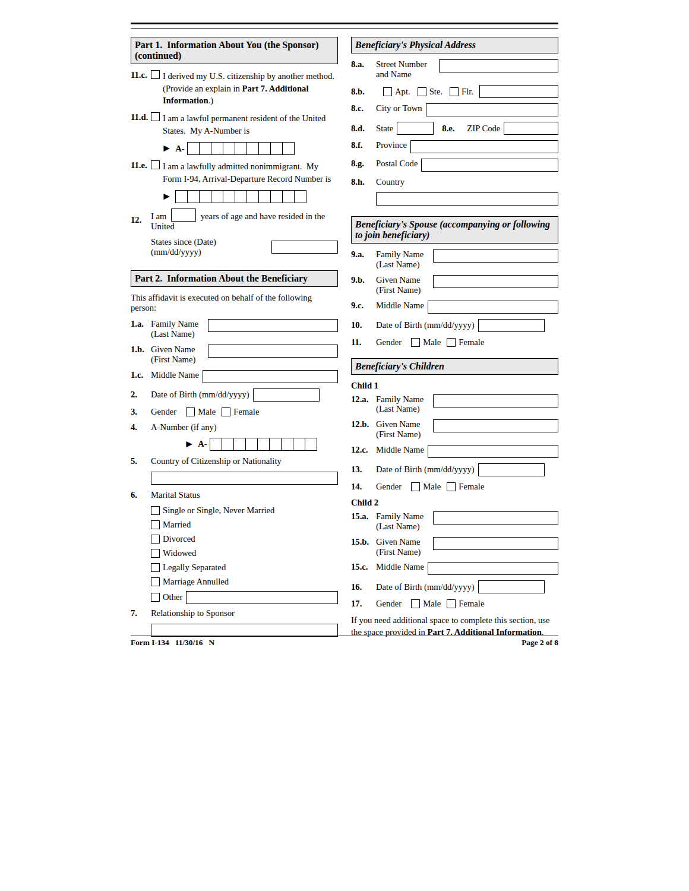Part 1. Information About You (the Sponsor) (continued)
11.c.
I derived my U.S. citizenship by another method. (Provide an explain in Part 7. Additional Information.)
11.d.
I am a lawful permanent resident of the United States. My A-Number is
► A-
11.e.
I am a lawfully admitted nonimmigrant. My Form I-94, Arrival-Departure Record Number is
►
12.
I am years of age and have resided in the United
States since (Date) (mm/dd/yyyy)
Part 2. Information About the Beneficiary
This affidavit is executed on behalf of the following person:
1.a.
Family Name
(Last Name)
1.b.
Given Name
(First Name)
1.c.
Middle Name
2.
Date of Birth (mm/dd/yyyy)
3.
Gender
Male
Female
4.
A-Number (if any)
► A-
5.
Country of Citizenship or Nationality
6.
Marital Status
Single or Single, Never Married
Married
Divorced
Widowed
Legally Separated
Marriage Annulled
Other
7.
Relationship to Sponsor
Beneficiary's Physical Address
8.a.
Street Number
and Name
8.b.
Apt.
Ste.
Flr.
8.c.
City or Town
8.d.
State
8.e.
ZIP Code
8.f.
Province
8.g.
Postal Code
8.h.
Country
Beneficiary's Spouse (accompanying or following to join beneficiary)
9.a.
Family Name
(Last Name)
9.b.
Given Name
(First Name)
9.c.
Middle Name
10.
Date of Birth (mm/dd/yyyy)
11.
Gender
Male
Female
Beneficiary's Children
Child 1
12.a.
Family Name
(Last Name)
12.b.
Given Name
(First Name)
12.c.
Middle Name
13.
Date of Birth (mm/dd/yyyy)
14.
Gender
Male
Female
Child 2
15.a.
Family Name
(Last Name)
15.b.
Given Name
(First Name)
15.c.
Middle Name
16.
Date of Birth (mm/dd/yyyy)
17.
Gender
Male
Female
If you need additional space to complete this section, use the space provided in Part 7. Additional Information.
Form I-134 11/30/16 N
Page 2 of 8